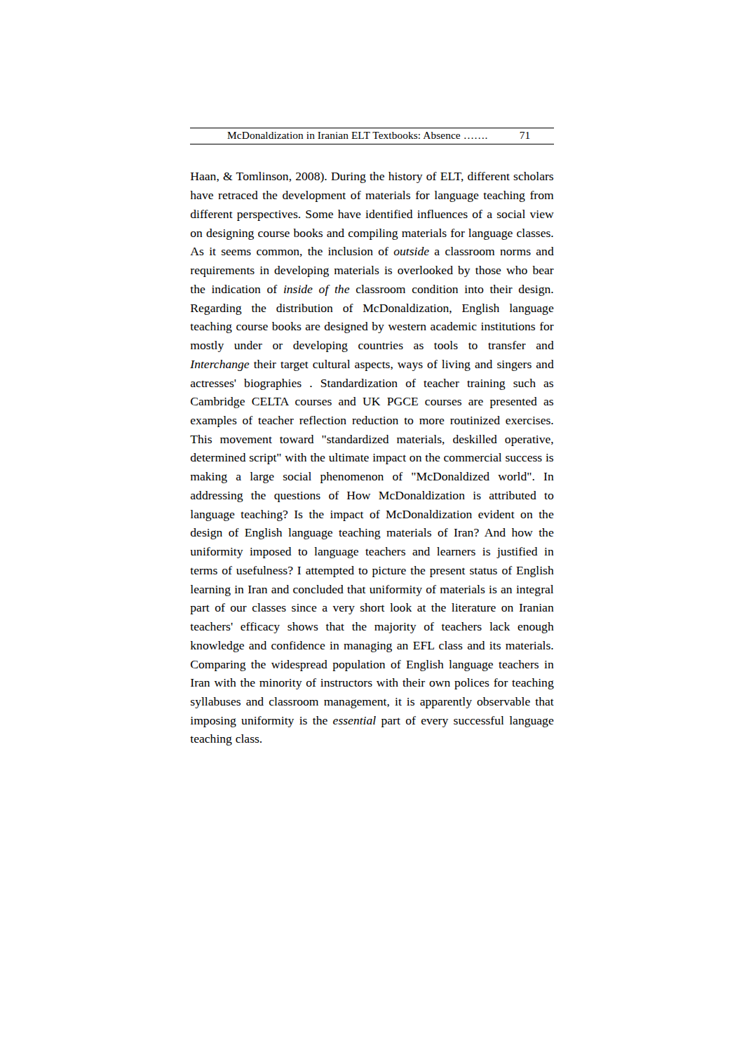McDonaldization in Iranian ELT Textbooks: Absence ……. 71
Haan, & Tomlinson, 2008). During the history of ELT, different scholars have retraced the development of materials for language teaching from different perspectives. Some have identified influences of a social view on designing course books and compiling materials for language classes. As it seems common, the inclusion of outside a classroom norms and requirements in developing materials is overlooked by those who bear the indication of inside of the classroom condition into their design. Regarding the distribution of McDonaldization, English language teaching course books are designed by western academic institutions for mostly under or developing countries as tools to transfer and Interchange their target cultural aspects, ways of living and singers and actresses' biographies . Standardization of teacher training such as Cambridge CELTA courses and UK PGCE courses are presented as examples of teacher reflection reduction to more routinized exercises. This movement toward "standardized materials, deskilled operative, determined script" with the ultimate impact on the commercial success is making a large social phenomenon of "McDonaldized world". In addressing the questions of How McDonaldization is attributed to language teaching? Is the impact of McDonaldization evident on the design of English language teaching materials of Iran? And how the uniformity imposed to language teachers and learners is justified in terms of usefulness? I attempted to picture the present status of English learning in Iran and concluded that uniformity of materials is an integral part of our classes since a very short look at the literature on Iranian teachers' efficacy shows that the majority of teachers lack enough knowledge and confidence in managing an EFL class and its materials. Comparing the widespread population of English language teachers in Iran with the minority of instructors with their own polices for teaching syllabuses and classroom management, it is apparently observable that imposing uniformity is the essential part of every successful language teaching class.